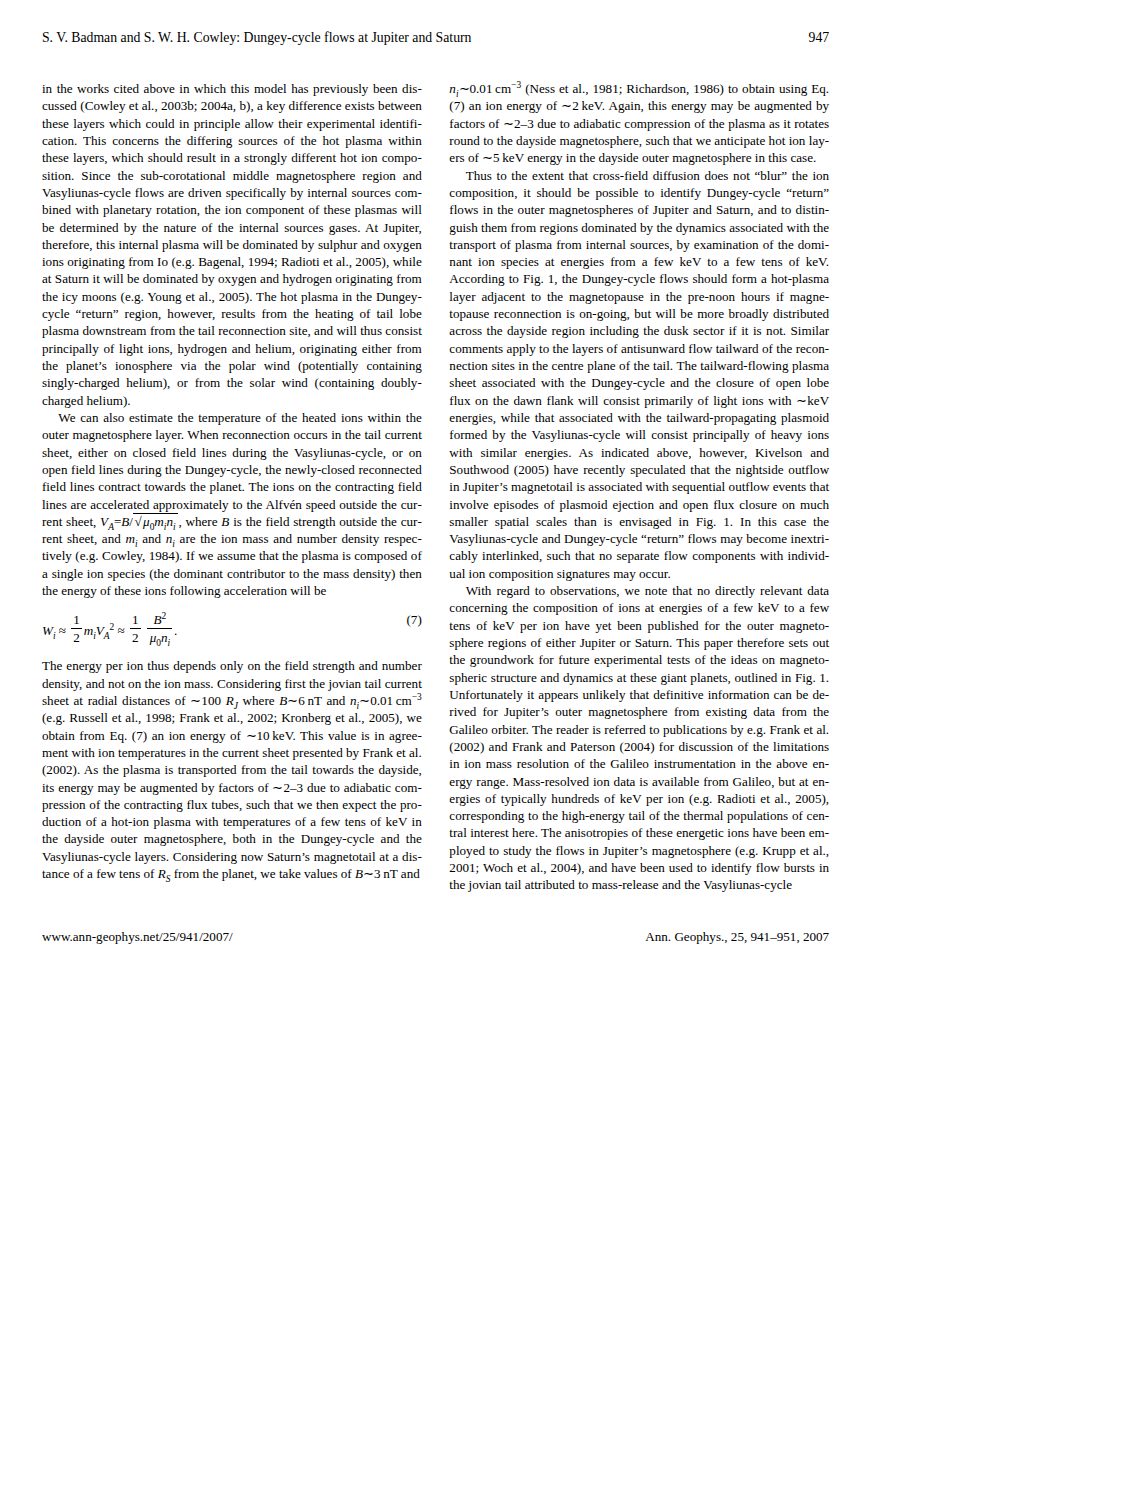S. V. Badman and S. W. H. Cowley: Dungey-cycle flows at Jupiter and Saturn 947
in the works cited above in which this model has previously been discussed (Cowley et al., 2003b; 2004a, b), a key difference exists between these layers which could in principle allow their experimental identification. This concerns the differing sources of the hot plasma within these layers, which should result in a strongly different hot ion composition. Since the sub-corotational middle magnetosphere region and Vasyliunas-cycle flows are driven specifically by internal sources combined with planetary rotation, the ion component of these plasmas will be determined by the nature of the internal sources gases. At Jupiter, therefore, this internal plasma will be dominated by sulphur and oxygen ions originating from Io (e.g. Bagenal, 1994; Radioti et al., 2005), while at Saturn it will be dominated by oxygen and hydrogen originating from the icy moons (e.g. Young et al., 2005). The hot plasma in the Dungey-cycle “return” region, however, results from the heating of tail lobe plasma downstream from the tail reconnection site, and will thus consist principally of light ions, hydrogen and helium, originating either from the planet’s ionosphere via the polar wind (potentially containing singly-charged helium), or from the solar wind (containing doubly-charged helium).
We can also estimate the temperature of the heated ions within the outer magnetosphere layer. When reconnection occurs in the tail current sheet, either on closed field lines during the Vasyliunas-cycle, or on open field lines during the Dungey-cycle, the newly-closed reconnected field lines contract towards the planet. The ions on the contracting field lines are accelerated approximately to the Alfvén speed outside the current sheet, VA=B/√μ0mini, where B is the field strength outside the current sheet, and mi and ni are the ion mass and number density respectively (e.g. Cowley, 1984). If we assume that the plasma is composed of a single ion species (the dominant contributor to the mass density) then the energy of these ions following acceleration will be
Wi ≈ 12 miVA2 ≈ 12 B2 μ0ni. (7)
The energy per ion thus depends only on the field strength and number density, and not on the ion mass. Considering first the jovian tail current sheet at radial distances of ∼100 RJ where B∼6 nT and ni∼0.01 cm−3 (e.g. Russell et al., 1998; Frank et al., 2002; Kronberg et al., 2005), we obtain from Eq. (7) an ion energy of ∼10 keV. This value is in agreement with ion temperatures in the current sheet presented by Frank et al. (2002). As the plasma is transported from the tail towards the dayside, its energy may be augmented by factors of ∼2–3 due to adiabatic compression of the contracting flux tubes, such that we then expect the production of a hot-ion plasma with temperatures of a few tens of keV in the dayside outer magnetosphere, both in the Dungey-cycle and the Vasyliunas-cycle layers. Considering now Saturn’s magnetotail at a distance of a few tens of RS from the planet, we take values of B∼3 nT and
ni∼0.01 cm−3 (Ness et al., 1981; Richardson, 1986) to obtain using Eq. (7) an ion energy of ∼2 keV. Again, this energy may be augmented by factors of ∼2–3 due to adiabatic compression of the plasma as it rotates round to the dayside magnetosphere, such that we anticipate hot ion layers of ∼5 keV energy in the dayside outer magnetosphere in this case.
Thus to the extent that cross-field diffusion does not “blur” the ion composition, it should be possible to identify Dungey-cycle “return” flows in the outer magnetospheres of Jupiter and Saturn, and to distinguish them from regions dominated by the dynamics associated with the transport of plasma from internal sources, by examination of the dominant ion species at energies from a few keV to a few tens of keV. According to Fig. 1, the Dungey-cycle flows should form a hot-plasma layer adjacent to the magnetopause in the pre-noon hours if magnetopause reconnection is on-going, but will be more broadly distributed across the dayside region including the dusk sector if it is not. Similar comments apply to the layers of antisunward flow tailward of the reconnection sites in the centre plane of the tail. The tailward-flowing plasma sheet associated with the Dungey-cycle and the closure of open lobe flux on the dawn flank will consist primarily of light ions with ∼keV energies, while that associated with the tailward-propagating plasmoid formed by the Vasyliunas-cycle will consist principally of heavy ions with similar energies. As indicated above, however, Kivelson and Southwood (2005) have recently speculated that the nightside outflow in Jupiter’s magnetotail is associated with sequential outflow events that involve episodes of plasmoid ejection and open flux closure on much smaller spatial scales than is envisaged in Fig. 1. In this case the Vasyliunas-cycle and Dungey-cycle “return” flows may become inextricably interlinked, such that no separate flow components with individual ion composition signatures may occur.
With regard to observations, we note that no directly relevant data concerning the composition of ions at energies of a few keV to a few tens of keV per ion have yet been published for the outer magnetosphere regions of either Jupiter or Saturn. This paper therefore sets out the groundwork for future experimental tests of the ideas on magnetospheric structure and dynamics at these giant planets, outlined in Fig. 1. Unfortunately it appears unlikely that definitive information can be derived for Jupiter’s outer magnetosphere from existing data from the Galileo orbiter. The reader is referred to publications by e.g. Frank et al. (2002) and Frank and Paterson (2004) for discussion of the limitations in ion mass resolution of the Galileo instrumentation in the above energy range. Mass-resolved ion data is available from Galileo, but at energies of typically hundreds of keV per ion (e.g. Radioti et al., 2005), corresponding to the high-energy tail of the thermal populations of central interest here. The anisotropies of these energetic ions have been employed to study the flows in Jupiter’s magnetosphere (e.g. Krupp et al., 2001; Woch et al., 2004), and have been used to identify flow bursts in the jovian tail attributed to mass-release and the Vasyliunas-cycle
www.ann-geophys.net/25/941/2007/ Ann. Geophys., 25, 941–951, 2007